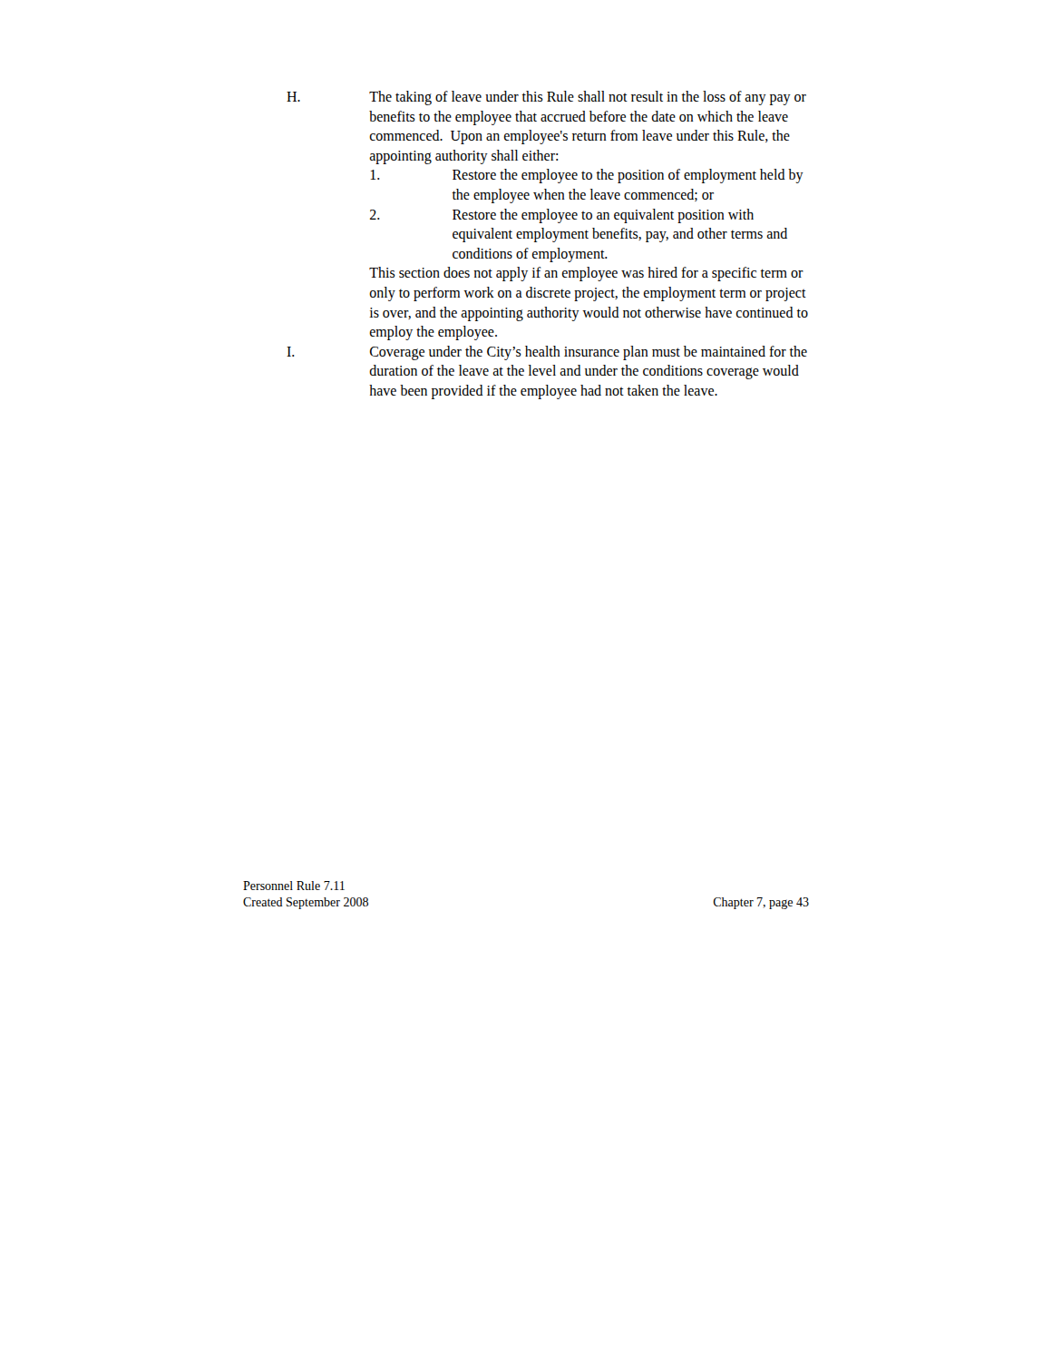H.
The taking of leave under this Rule shall not result in the loss of any pay or benefits to the employee that accrued before the date on which the leave commenced. Upon an employee's return from leave under this Rule, the appointing authority shall either:
1.
Restore the employee to the position of employment held by the employee when the leave commenced; or
2.
Restore the employee to an equivalent position with equivalent employment benefits, pay, and other terms and conditions of employment.
This section does not apply if an employee was hired for a specific term or only to perform work on a discrete project, the employment term or project is over, and the appointing authority would not otherwise have continued to employ the employee.
I.
Coverage under the City’s health insurance plan must be maintained for the duration of the leave at the level and under the conditions coverage would have been provided if the employee had not taken the leave.
Personnel Rule 7.11
Created September 2008
Chapter 7, page 43